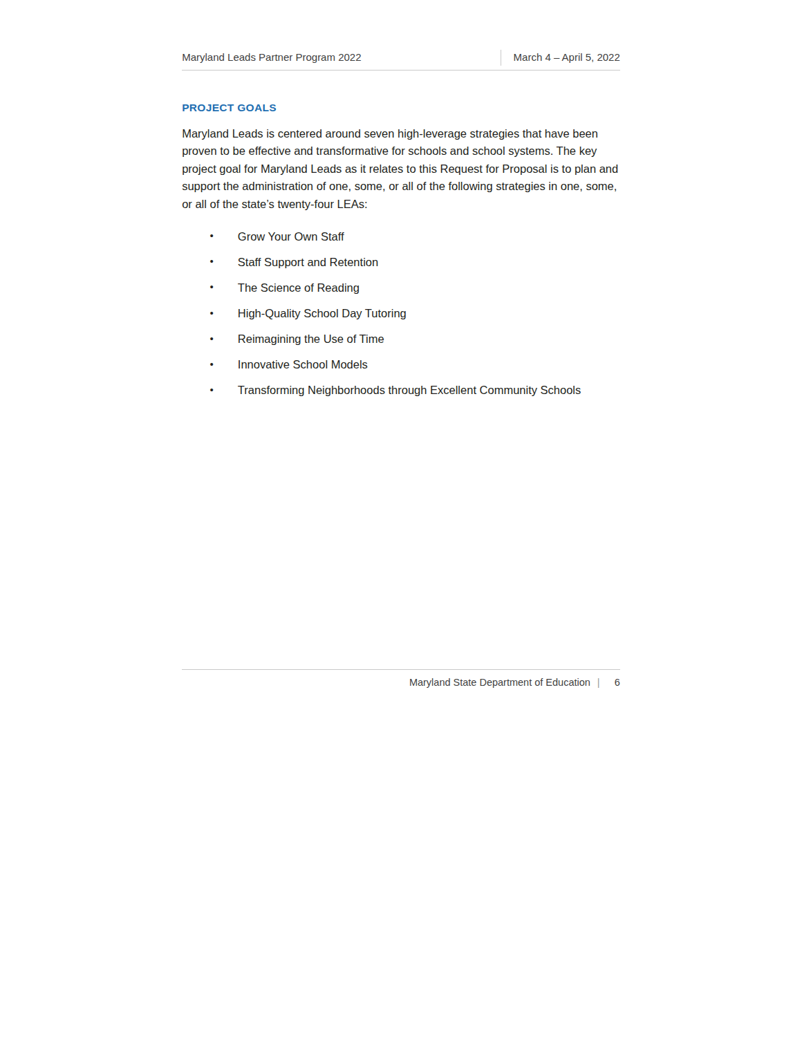Maryland Leads Partner Program 2022
March 4 – April 5, 2022
PROJECT GOALS
Maryland Leads is centered around seven high-leverage strategies that have been proven to be effective and transformative for schools and school systems. The key project goal for Maryland Leads as it relates to this Request for Proposal is to plan and support the administration of one, some, or all of the following strategies in one, some, or all of the state’s twenty-four LEAs:
Grow Your Own Staff
Staff Support and Retention
The Science of Reading
High-Quality School Day Tutoring
Reimagining the Use of Time
Innovative School Models
Transforming Neighborhoods through Excellent Community Schools
Maryland State Department of Education | 6